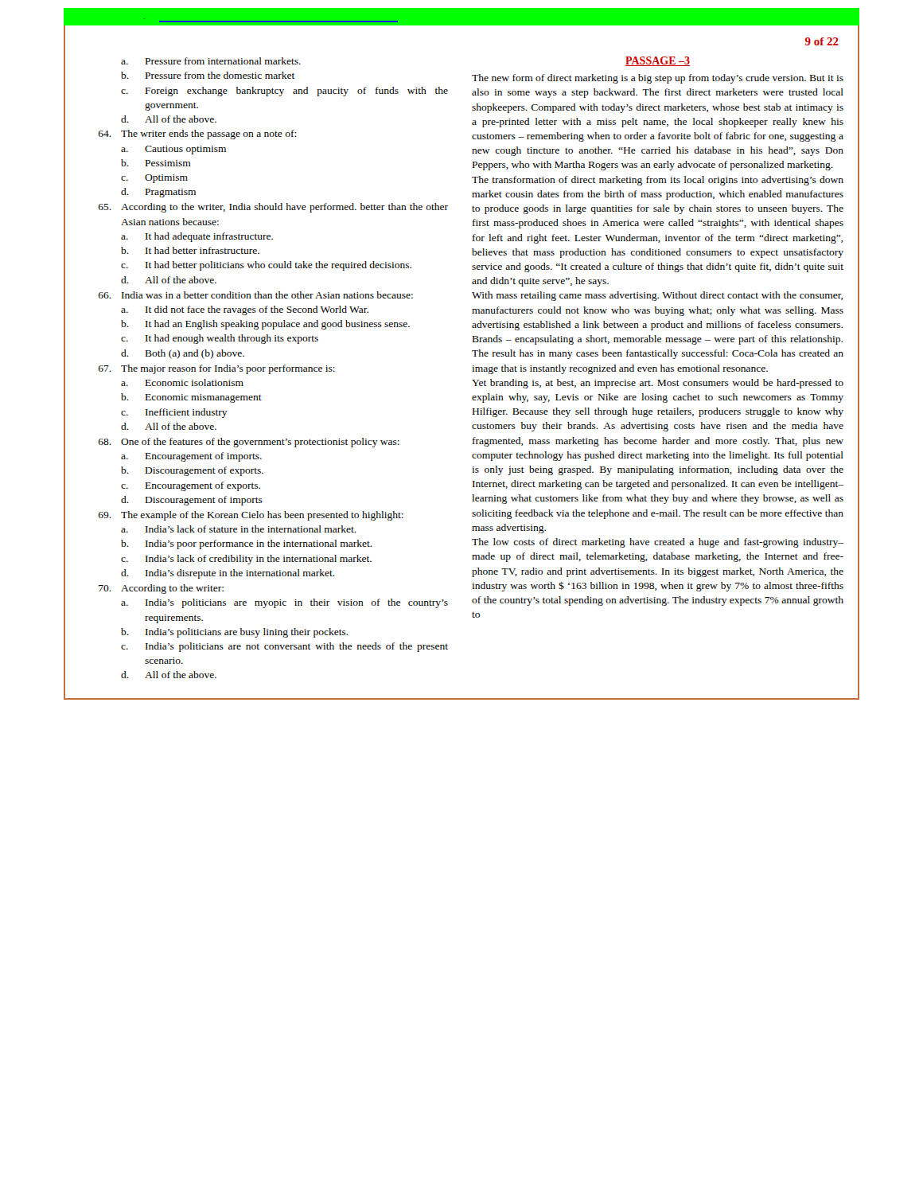.
9 of 22
a. Pressure from international markets.
b. Pressure from the domestic market
c. Foreign exchange bankruptcy and paucity of funds with the government.
d. All of the above.
64. The writer ends the passage on a note of:
a. Cautious optimism
b. Pessimism
c. Optimism
d. Pragmatism
65. According to the writer, India should have performed. better than the other Asian nations because:
a. It had adequate infrastructure.
b. It had better infrastructure.
c. It had better politicians who could take the required decisions.
d. All of the above.
66. India was in a better condition than the other Asian nations because:
a. It did not face the ravages of the Second World War.
b. It had an English speaking populace and good business sense.
c. It had enough wealth through its exports
d. Both (a) and (b) above.
67. The major reason for India’s poor performance is:
a. Economic isolationism
b. Economic mismanagement
c. Inefficient industry
d. All of the above.
68. One of the features of the government’s protectionist policy was:
a. Encouragement of imports.
b. Discouragement of exports.
c. Encouragement of exports.
d. Discouragement of imports
69. The example of the Korean Cielo has been presented to highlight:
a. India’s lack of stature in the international market.
b. India’s poor performance in the international market.
c. India’s lack of credibility in the international market.
d. India’s disrepute in the international market.
70. According to the writer:
a. India’s politicians are myopic in their vision of the country’s requirements.
b. India’s politicians are busy lining their pockets.
c. India’s politicians are not conversant with the needs of the present scenario.
d. All of the above.
PASSAGE –3
The new form of direct marketing is a big step up from today’s crude version. But it is also in some ways a step backward. The first direct marketers were trusted local shopkeepers. Compared with today’s direct marketers, whose best stab at intimacy is a pre-printed letter with a miss pelt name, the local shopkeeper really knew his customers – remembering when to order a favorite bolt of fabric for one, suggesting a new cough tincture to another. “He carried his database in his head”, says Don Peppers, who with Martha Rogers was an early advocate of personalized marketing.
The transformation of direct marketing from its local origins into advertising’s down market cousin dates from the birth of mass production, which enabled manufactures to produce goods in large quantities for sale by chain stores to unseen buyers. The first mass-produced shoes in America were called “straights”, with identical shapes for left and right feet. Lester Wunderman, inventor of the term “direct marketing”, believes that mass production has conditioned consumers to expect unsatisfactory service and goods. “It created a culture of things that didn’t quite fit, didn’t quite suit and didn’t quite serve”, he says.
With mass retailing came mass advertising. Without direct contact with the consumer, manufacturers could not know who was buying what; only what was selling. Mass advertising established a link between a product and millions of faceless consumers. Brands – encapsulating a short, memorable message – were part of this relationship. The result has in many cases been fantastically successful: Coca-Cola has created an image that is instantly recognized and even has emotional resonance.
Yet branding is, at best, an imprecise art. Most consumers would be hard-pressed to explain why, say, Levis or Nike are losing cachet to such newcomers as Tommy Hilfiger. Because they sell through huge retailers, producers struggle to know why customers buy their brands. As advertising costs have risen and the media have fragmented, mass marketing has become harder and more costly. That, plus new computer technology has pushed direct marketing into the limelight. Its full potential is only just being grasped. By manipulating information, including data over the Internet, direct marketing can be targeted and personalized. It can even be intelligent–learning what customers like from what they buy and where they browse, as well as soliciting feedback via the telephone and e-mail. The result can be more effective than mass advertising.
The low costs of direct marketing have created a huge and fast-growing industry–made up of direct mail, telemarketing, database marketing, the Internet and free-phone TV, radio and print advertisements. In its biggest market, North America, the industry was worth $ ‘163 billion in 1998, when it grew by 7% to almost three-fifths of the country’s total spending on advertising. The industry expects 7% annual growth to